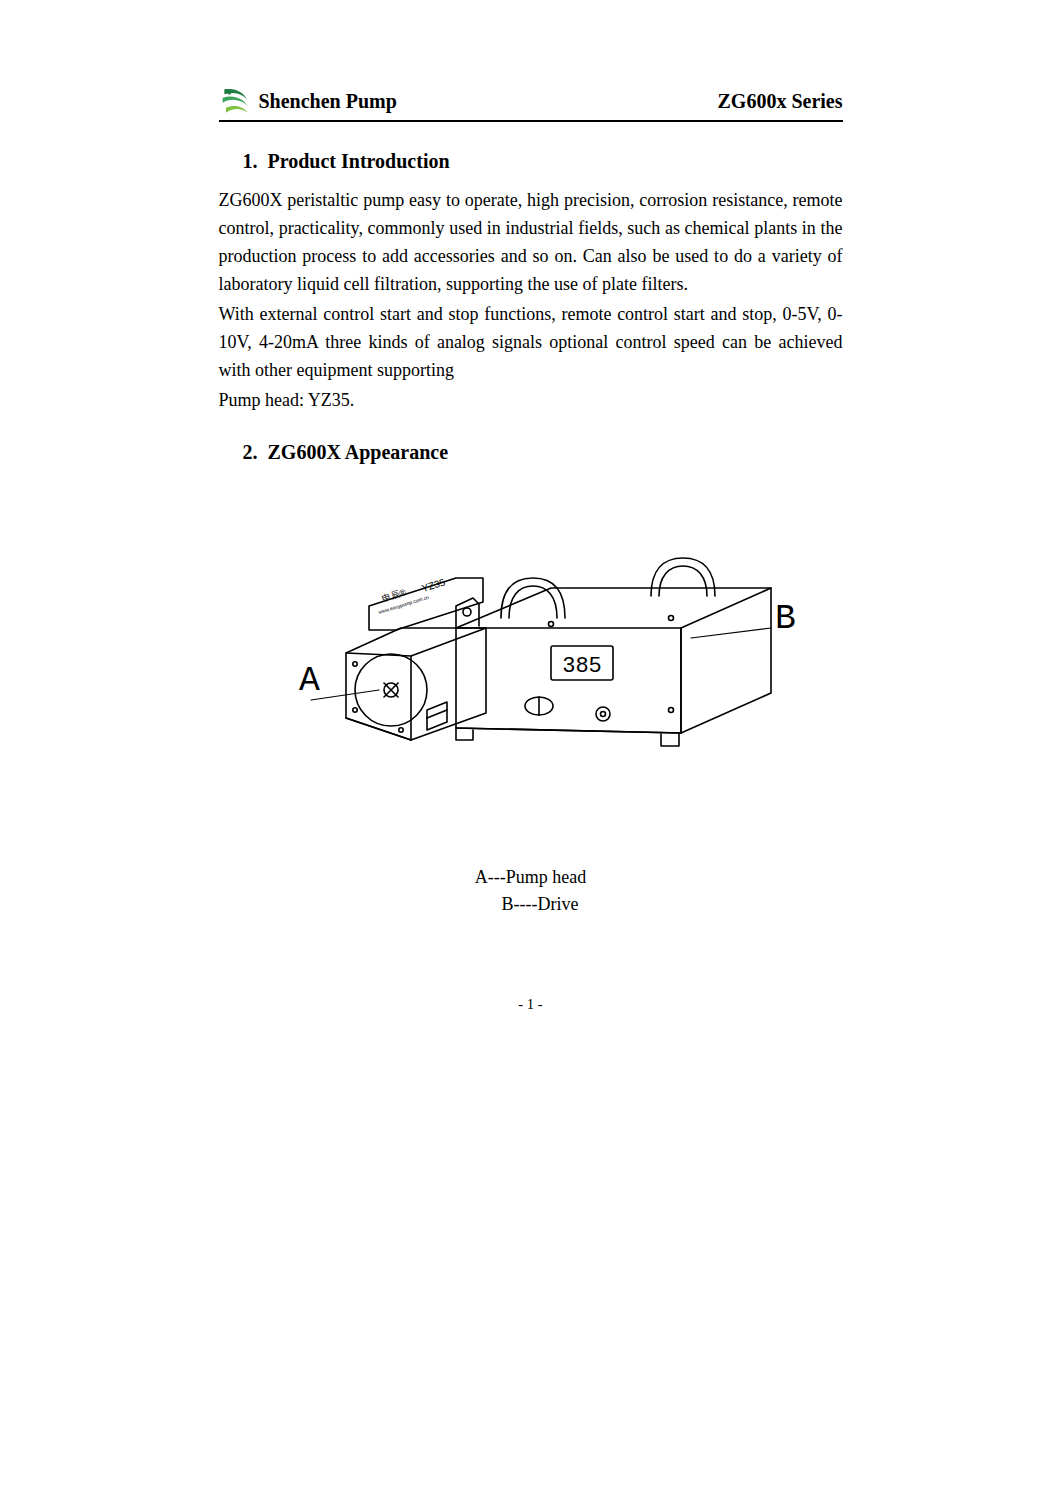Shenchen Pump
ZG600x Series
1. Product Introduction
ZG600X peristaltic pump easy to operate, high precision, corrosion resistance, remote control, practicality, commonly used in industrial fields, such as chemical plants in the production process to add accessories and so on. Can also be used to do a variety of laboratory liquid cell filtration, supporting the use of plate filters.
With external control start and stop functions, remote control start and stop, 0-5V, 0-10V, 4-20mA three kinds of analog signals optional control speed can be achieved with other equipment supporting
Pump head: YZ35.
2. ZG600X Appearance
385 申辰® YZ35 www.easypump.com.cn A B
A---Pump head B----Drive
- 1 -